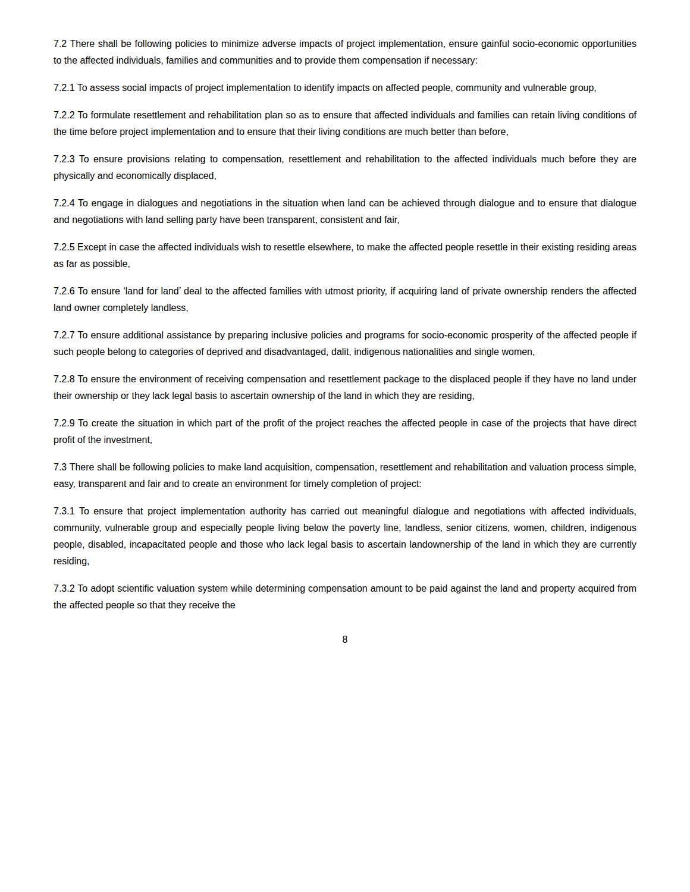7.2 There shall be following policies to minimize adverse impacts of project implementation, ensure gainful socio-economic opportunities to the affected individuals, families and communities and to provide them compensation if necessary:
7.2.1 To assess social impacts of project implementation to identify impacts on affected people, community and vulnerable group,
7.2.2 To formulate resettlement and rehabilitation plan so as to ensure that affected individuals and families can retain living conditions of the time before project implementation and to ensure that their living conditions are much better than before,
7.2.3 To ensure provisions relating to compensation, resettlement and rehabilitation to the affected individuals much before they are physically and economically displaced,
7.2.4 To engage in dialogues and negotiations in the situation when land can be achieved through dialogue and to ensure that dialogue and negotiations with land selling party have been transparent, consistent and fair,
7.2.5 Except in case the affected individuals wish to resettle elsewhere, to make the affected people resettle in their existing residing areas as far as possible,
7.2.6 To ensure ‘land for land’ deal to the affected families with utmost priority, if acquiring land of private ownership renders the affected land owner completely landless,
7.2.7 To ensure additional assistance by preparing inclusive policies and programs for socio-economic prosperity of the affected people if such people belong to categories of deprived and disadvantaged, dalit, indigenous nationalities and single women,
7.2.8 To ensure the environment of receiving compensation and resettlement package to the displaced people if they have no land under their ownership or they lack legal basis to ascertain ownership of the land in which they are residing,
7.2.9 To create the situation in which part of the profit of the project reaches the affected people in case of the projects that have direct profit of the investment,
7.3 There shall be following policies to make land acquisition, compensation, resettlement and rehabilitation and valuation process simple, easy, transparent and fair and to create an environment for timely completion of project:
7.3.1 To ensure that project implementation authority has carried out meaningful dialogue and negotiations with affected individuals, community, vulnerable group and especially people living below the poverty line, landless, senior citizens, women, children, indigenous people, disabled, incapacitated people and those who lack legal basis to ascertain landownership of the land in which they are currently residing,
7.3.2 To adopt scientific valuation system while determining compensation amount to be paid against the land and property acquired from the affected people so that they receive the
8